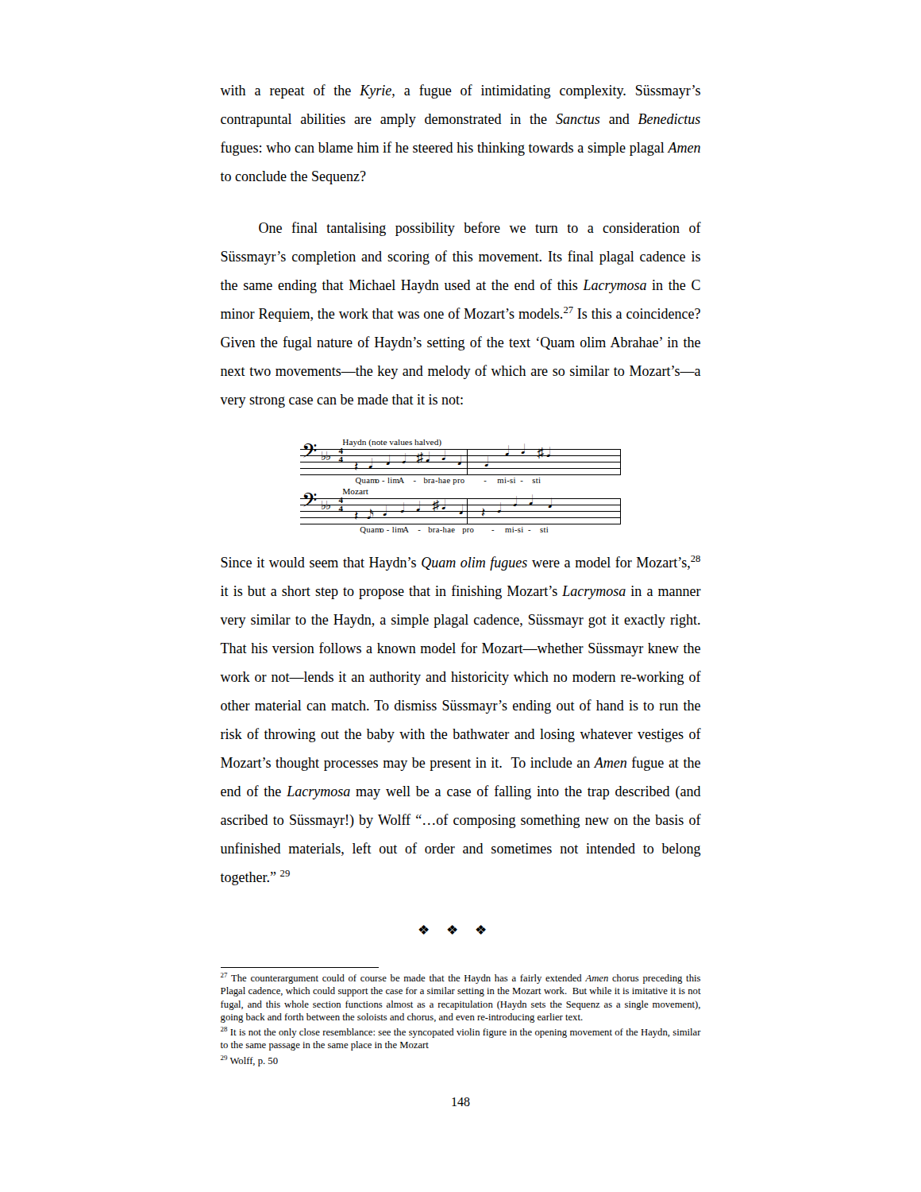with a repeat of the Kyrie, a fugue of intimidating complexity. Süssmayr’s contrapuntal abilities are amply demonstrated in the Sanctus and Benedictus fugues: who can blame him if he steered his thinking towards a simple plagal Amen to conclude the Sequenz?
One final tantalising possibility before we turn to a consideration of Süssmayr’s completion and scoring of this movement. Its final plagal cadence is the same ending that Michael Haydn used at the end of this Lacrymosa in the C minor Requiem, the work that was one of Mozart’s models.27 Is this a coincidence? Given the fugal nature of Haydn’s setting of the text ‘Quam olim Abrahae’ in the next two movements—the key and melody of which are so similar to Mozart’s—a very strong case can be made that it is not:
Haydn (note values halved)
𝄢 ♭♭ 4
4 𝄽 𝅘𝅥 𝅘𝅥 𝅘𝅥 ♯ 𝅘𝅥 𝅘𝅥 𝅘𝅥 𝅘𝅥 𝅘𝅥 𝅘𝅥 ♯ 𝅘𝅥
Quam o - lim A - bra‑hae pro - mi‑si - sti
Mozart
𝄢 ♭♭ 4
4 𝄽 𝅘𝅥𝅯 𝅘𝅥 𝅘𝅥 𝅘𝅥 ♯ 𝅘𝅥 𝅘𝅥 𝄽 𝅘𝅥 𝅘𝅥 𝅘𝅥 𝅘𝅥
Quam o - lim A - bra‑hae pro - mi‑si - sti
Since it would seem that Haydn’s Quam olim fugues were a model for Mozart’s,28 it is but a short step to propose that in finishing Mozart’s Lacrymosa in a manner very similar to the Haydn, a simple plagal cadence, Süssmayr got it exactly right. That his version follows a known model for Mozart—whether Süssmayr knew the work or not—lends it an authority and historicity which no modern re-working of other material can match. To dismiss Süssmayr’s ending out of hand is to run the risk of throwing out the baby with the bathwater and losing whatever vestiges of Mozart’s thought processes may be present in it. To include an Amen fugue at the end of the Lacrymosa may well be a case of falling into the trap described (and ascribed to Süssmayr!) by Wolff “…of composing something new on the basis of unfinished materials, left out of order and sometimes not intended to belong together.” 29
❖❖❖
27 The counterargument could of course be made that the Haydn has a fairly extended Amen chorus preceding this Plagal cadence, which could support the case for a similar setting in the Mozart work. But while it is imitative it is not fugal, and this whole section functions almost as a recapitulation (Haydn sets the Sequenz as a single movement), going back and forth between the soloists and chorus, and even re-introducing earlier text.
28 It is not the only close resemblance: see the syncopated violin figure in the opening movement of the Haydn, similar to the same passage in the same place in the Mozart
29 Wolff, p. 50
148